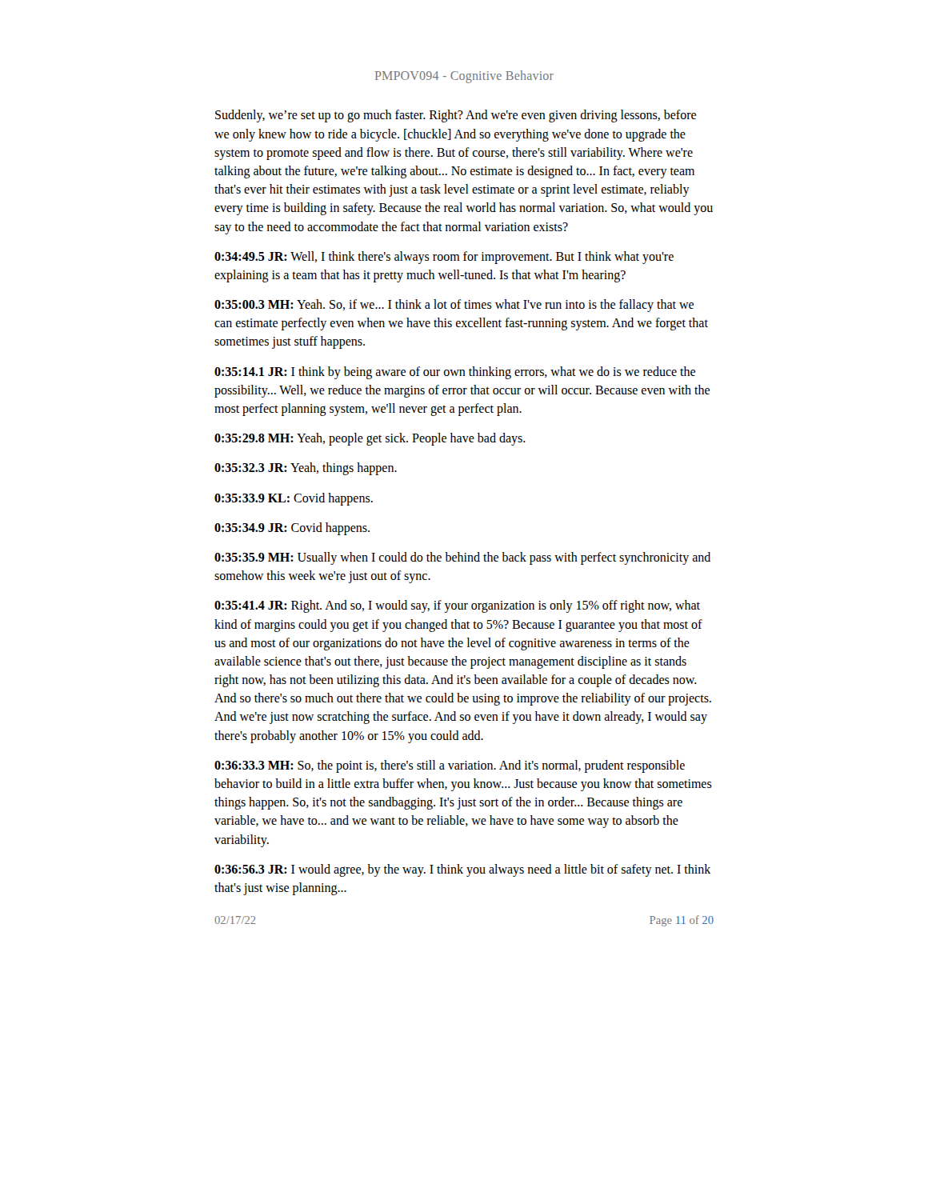PMPOV094 - Cognitive Behavior
Suddenly, we’re set up to go much faster. Right? And we're even given driving lessons, before we only knew how to ride a bicycle. [chuckle] And so everything we've done to upgrade the system to promote speed and flow is there. But of course, there's still variability. Where we're talking about the future, we're talking about... No estimate is designed to... In fact, every team that's ever hit their estimates with just a task level estimate or a sprint level estimate, reliably every time is building in safety. Because the real world has normal variation. So, what would you say to the need to accommodate the fact that normal variation exists?
0:34:49.5 JR: Well, I think there's always room for improvement. But I think what you're explaining is a team that has it pretty much well-tuned. Is that what I'm hearing?
0:35:00.3 MH: Yeah. So, if we... I think a lot of times what I've run into is the fallacy that we can estimate perfectly even when we have this excellent fast-running system. And we forget that sometimes just stuff happens.
0:35:14.1 JR: I think by being aware of our own thinking errors, what we do is we reduce the possibility... Well, we reduce the margins of error that occur or will occur. Because even with the most perfect planning system, we'll never get a perfect plan.
0:35:29.8 MH: Yeah, people get sick. People have bad days.
0:35:32.3 JR: Yeah, things happen.
0:35:33.9 KL: Covid happens.
0:35:34.9 JR: Covid happens.
0:35:35.9 MH: Usually when I could do the behind the back pass with perfect synchronicity and somehow this week we're just out of sync.
0:35:41.4 JR: Right. And so, I would say, if your organization is only 15% off right now, what kind of margins could you get if you changed that to 5%? Because I guarantee you that most of us and most of our organizations do not have the level of cognitive awareness in terms of the available science that's out there, just because the project management discipline as it stands right now, has not been utilizing this data. And it's been available for a couple of decades now. And so there's so much out there that we could be using to improve the reliability of our projects. And we're just now scratching the surface. And so even if you have it down already, I would say there's probably another 10% or 15% you could add.
0:36:33.3 MH: So, the point is, there's still a variation. And it's normal, prudent responsible behavior to build in a little extra buffer when, you know... Just because you know that sometimes things happen. So, it's not the sandbagging. It's just sort of the in order... Because things are variable, we have to... and we want to be reliable, we have to have some way to absorb the variability.
0:36:56.3 JR: I would agree, by the way. I think you always need a little bit of safety net. I think that's just wise planning...
02/17/22 Page 11 of 20